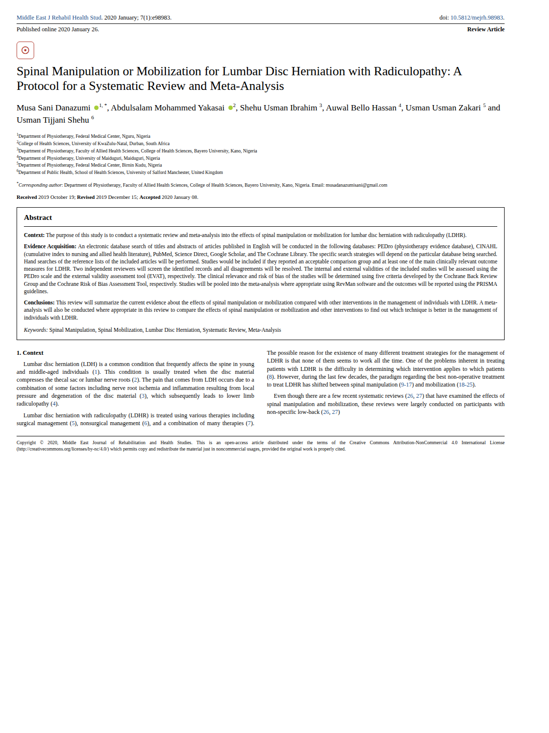Middle East J Rehabil Health Stud. 2020 January; 7(1):e98983.
doi: 10.5812/mejrh.98983.
Published online 2020 January 26.
Review Article
☉
Spinal Manipulation or Mobilization for Lumbar Disc Herniation with Radiculopathy: A Protocol for a Systematic Review and Meta-Analysis
Musa Sani Danazumi 1, *, Abdulsalam Mohammed Yakasai 2, Shehu Usman Ibrahim 3, Auwal Bello Hassan 4, Usman Usman Zakari 5 and Usman Tijjani Shehu 6
1Department of Physiotherapy, Federal Medical Center, Nguru, Nigeria
2College of Health Sciences, University of KwaZulu-Natal, Durban, South Africa
3Department of Physiotherapy, Faculty of Allied Health Sciences, College of Health Sciences, Bayero University, Kano, Nigeria
4Department of Physiotherapy, University of Maiduguri, Maiduguri, Nigeria
5Department of Physiotherapy, Federal Medical Center, Birnin Kudu, Nigeria
6Department of Public Health, School of Health Sciences, University of Salford Manchester, United Kingdom
*Corresponding author: Department of Physiotherapy, Faculty of Allied Health Sciences, College of Health Sciences, Bayero University, Kano, Nigeria. Email: musadanazumisani@gmail.com
Received 2019 October 19; Revised 2019 December 15; Accepted 2020 January 08.
Abstract
Context: The purpose of this study is to conduct a systematic review and meta-analysis into the effects of spinal manipulation or mobilization for lumbar disc herniation with radiculopathy (LDHR).
Evidence Acquisition: An electronic database search of titles and abstracts of articles published in English will be conducted in the following databases: PEDro (physiotherapy evidence database), CINAHL (cumulative index to nursing and allied health literature), PubMed, Science Direct, Google Scholar, and The Cochrane Library. The specific search strategies will depend on the particular database being searched. Hand searches of the reference lists of the included articles will be performed. Studies would be included if they reported an acceptable comparison group and at least one of the main clinically relevant outcome measures for LDHR. Two independent reviewers will screen the identified records and all disagreements will be resolved. The internal and external validities of the included studies will be assessed using the PEDro scale and the external validity assessment tool (EVAT), respectively. The clinical relevance and risk of bias of the studies will be determined using five criteria developed by the Cochrane Back Review Group and the Cochrane Risk of Bias Assessment Tool, respectively. Studies will be pooled into the meta-analysis where appropriate using RevMan software and the outcomes will be reported using the PRISMA guidelines.
Conclusions: This review will summarize the current evidence about the effects of spinal manipulation or mobilization compared with other interventions in the management of individuals with LDHR. A meta-analysis will also be conducted where appropriate in this review to compare the effects of spinal manipulation or mobilization and other interventions to find out which technique is better in the management of individuals with LDHR.
Keywords: Spinal Manipulation, Spinal Mobilization, Lumbar Disc Herniation, Systematic Review, Meta-Analysis
1. Context
Lumbar disc herniation (LDH) is a common condition that frequently affects the spine in young and middle-aged individuals (1). This condition is usually treated when the disc material compresses the thecal sac or lumbar nerve roots (2). The pain that comes from LDH occurs due to a combination of some factors including nerve root ischemia and inflammation resulting from local pressure and degeneration of the disc material (3), which subsequently leads to lower limb radiculopathy (4).
Lumbar disc herniation with radiculopathy (LDHR) is treated using various therapies including surgical management (5), nonsurgical management (6), and a combination of many therapies (7). The possible reason for the existence of many different treatment strategies for the management of LDHR is that none of them seems to work all the time. One of the problems inherent in treating patients with LDHR is the difficulty in determining which intervention applies to which patients (8). However, during the last few decades, the paradigm regarding the best non-operative treatment to treat LDHR has shifted between spinal manipulation (9-17) and mobilization (18-25).
Even though there are a few recent systematic reviews (26, 27) that have examined the effects of spinal manipulation and mobilization, these reviews were largely conducted on participants with non-specific low-back (26, 27)
Copyright © 2020, Middle East Journal of Rehabilitation and Health Studies. This is an open-access article distributed under the terms of the Creative Commons Attribution-NonCommercial 4.0 International License (http://creativecommons.org/licenses/by-nc/4.0/) which permits copy and redistribute the material just in noncommercial usages, provided the original work is properly cited.